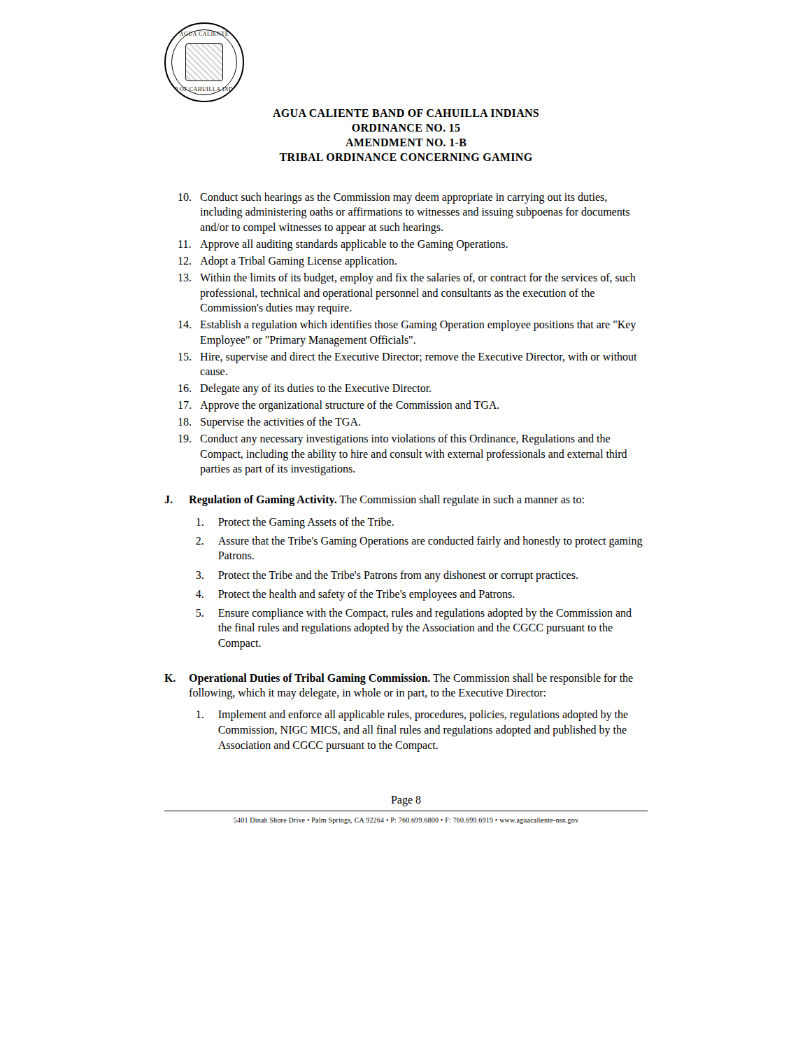Agua Caliente Band of Cahuilla Indians
Agua Caliente Band of Cahuilla Indians
Ordinance No. 15
Amendment No. 1-B
Tribal Ordinance Concerning Gaming
10. Conduct such hearings as the Commission may deem appropriate in carrying out its duties, including administering oaths or affirmations to witnesses and issuing subpoenas for documents and/or to compel witnesses to appear at such hearings.
11. Approve all auditing standards applicable to the Gaming Operations.
12. Adopt a Tribal Gaming License application.
13. Within the limits of its budget, employ and fix the salaries of, or contract for the services of, such professional, technical and operational personnel and consultants as the execution of the Commission's duties may require.
14. Establish a regulation which identifies those Gaming Operation employee positions that are "Key Employee" or "Primary Management Officials".
15. Hire, supervise and direct the Executive Director; remove the Executive Director, with or without cause.
16. Delegate any of its duties to the Executive Director.
17. Approve the organizational structure of the Commission and TGA.
18. Supervise the activities of the TGA.
19. Conduct any necessary investigations into violations of this Ordinance, Regulations and the Compact, including the ability to hire and consult with external professionals and external third parties as part of its investigations.
J.
Regulation of Gaming Activity. The Commission shall regulate in such a manner as to:
1. Protect the Gaming Assets of the Tribe.
2. Assure that the Tribe's Gaming Operations are conducted fairly and honestly to protect gaming Patrons.
3. Protect the Tribe and the Tribe's Patrons from any dishonest or corrupt practices.
4. Protect the health and safety of the Tribe's employees and Patrons.
5. Ensure compliance with the Compact, rules and regulations adopted by the Commission and the final rules and regulations adopted by the Association and the CGCC pursuant to the Compact.
K.
Operational Duties of Tribal Gaming Commission. The Commission shall be responsible for the following, which it may delegate, in whole or in part, to the Executive Director:
1. Implement and enforce all applicable rules, procedures, policies, regulations adopted by the Commission, NIGC MICS, and all final rules and regulations adopted and published by the Association and CGCC pursuant to the Compact.
Page 8
5401 Dinah Shore Drive • Palm Springs, CA 92264 • P: 760.699.6800 • F: 760.699.6919 • www.aguacaliente-nsn.gov